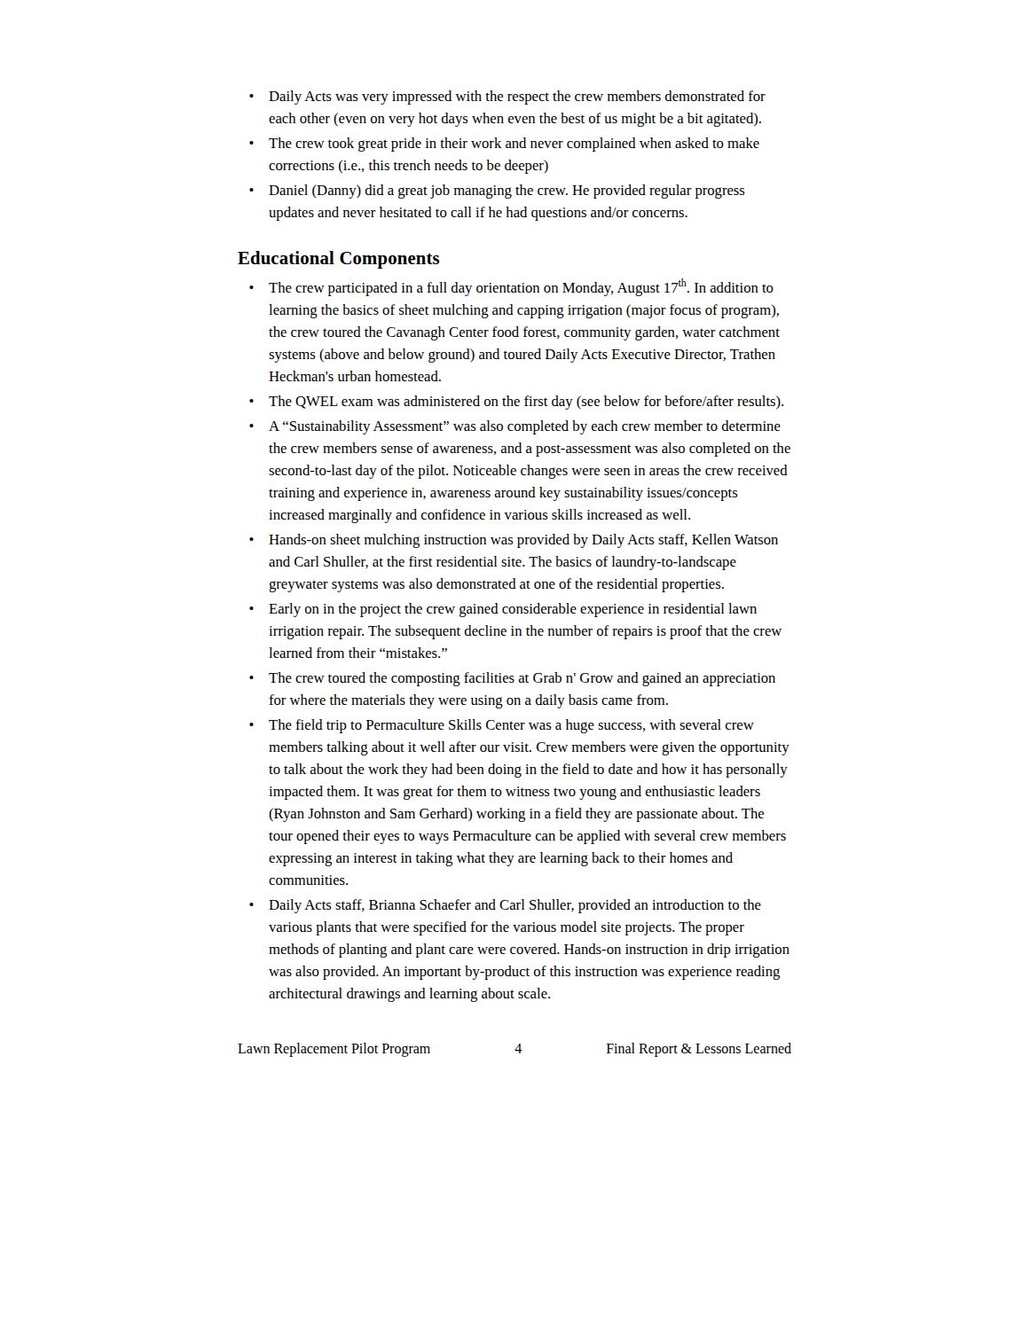Daily Acts was very impressed with the respect the crew members demonstrated for each other (even on very hot days when even the best of us might be a bit agitated).
The crew took great pride in their work and never complained when asked to make corrections (i.e., this trench needs to be deeper)
Daniel (Danny) did a great job managing the crew. He provided regular progress updates and never hesitated to call if he had questions and/or concerns.
Educational Components
The crew participated in a full day orientation on Monday, August 17th. In addition to learning the basics of sheet mulching and capping irrigation (major focus of program), the crew toured the Cavanagh Center food forest, community garden, water catchment systems (above and below ground) and toured Daily Acts Executive Director, Trathen Heckman's urban homestead.
The QWEL exam was administered on the first day (see below for before/after results).
A “Sustainability Assessment” was also completed by each crew member to determine the crew members sense of awareness, and a post-assessment was also completed on the second-to-last day of the pilot. Noticeable changes were seen in areas the crew received training and experience in, awareness around key sustainability issues/concepts increased marginally and confidence in various skills increased as well.
Hands-on sheet mulching instruction was provided by Daily Acts staff, Kellen Watson and Carl Shuller, at the first residential site. The basics of laundry-to-landscape greywater systems was also demonstrated at one of the residential properties.
Early on in the project the crew gained considerable experience in residential lawn irrigation repair. The subsequent decline in the number of repairs is proof that the crew learned from their “mistakes.”
The crew toured the composting facilities at Grab n' Grow and gained an appreciation for where the materials they were using on a daily basis came from.
The field trip to Permaculture Skills Center was a huge success, with several crew members talking about it well after our visit. Crew members were given the opportunity to talk about the work they had been doing in the field to date and how it has personally impacted them. It was great for them to witness two young and enthusiastic leaders (Ryan Johnston and Sam Gerhard) working in a field they are passionate about. The tour opened their eyes to ways Permaculture can be applied with several crew members expressing an interest in taking what they are learning back to their homes and communities.
Daily Acts staff, Brianna Schaefer and Carl Shuller, provided an introduction to the various plants that were specified for the various model site projects. The proper methods of planting and plant care were covered. Hands-on instruction in drip irrigation was also provided. An important by-product of this instruction was experience reading architectural drawings and learning about scale.
Lawn Replacement Pilot Program
4
Final Report & Lessons Learned